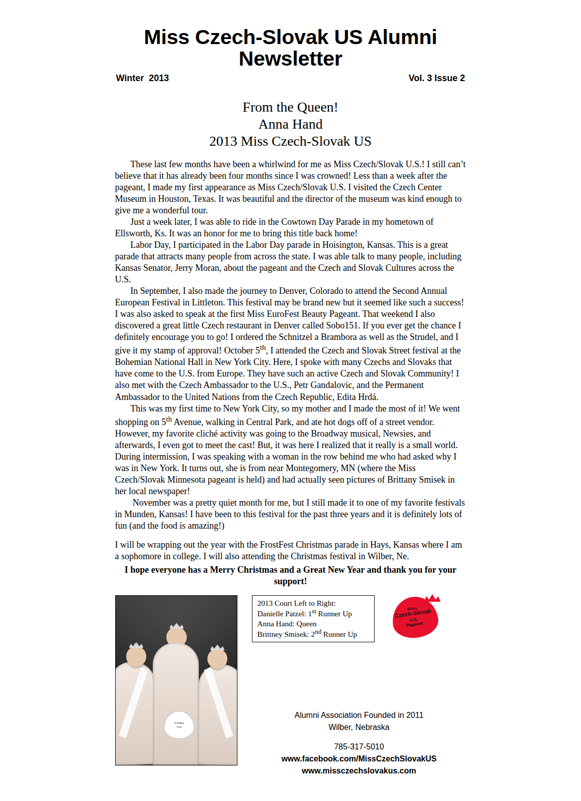Miss Czech-Slovak US Alumni Newsletter
Winter 2013 Vol. 3 Issue 2
From the Queen! Anna Hand 2013 Miss Czech-Slovak US
These last few months have been a whirlwind for me as Miss Czech/Slovak U.S.! I still can’t believe that it has already been four months since I was crowned! Less than a week after the pageant, I made my first appearance as Miss Czech/Slovak U.S. I visited the Czech Center Museum in Houston, Texas. It was beautiful and the director of the museum was kind enough to give me a wonderful tour.
Just a week later, I was able to ride in the Cowtown Day Parade in my hometown of Ellsworth, Ks. It was an honor for me to bring this title back home!
Labor Day, I participated in the Labor Day parade in Hoisington, Kansas. This is a great parade that attracts many people from across the state. I was able talk to many people, including Kansas Senator, Jerry Moran, about the pageant and the Czech and Slovak Cultures across the U.S.
In September, I also made the journey to Denver, Colorado to attend the Second Annual European Festival in Littleton. This festival may be brand new but it seemed like such a success! I was also asked to speak at the first Miss EuroFest Beauty Pageant. That weekend I also discovered a great little Czech restaurant in Denver called Sobo151. If you ever get the chance I definitely encourage you to go! I ordered the Schnitzel a Brambora as well as the Strudel, and I give it my stamp of approval! October 5th, I attended the Czech and Slovak Street festival at the Bohemian National Hall in New York City. Here, I spoke with many Czechs and Slovaks that have come to the U.S. from Europe. They have such an active Czech and Slovak Community! I also met with the Czech Ambassador to the U.S., Petr Gandalovic, and the Permanent Ambassador to the United Nations from the Czech Republic, Edita Hrdá.
This was my first time to New York City, so my mother and I made the most of it! We went shopping on 5th Avenue, walking in Central Park, and ate hot dogs off of a street vendor. However, my favorite cliché activity was going to the Broadway musical, Newsies, and afterwards, I even got to meet the cast! But, it was here I realized that it really is a small world. During intermission, I was speaking with a woman in the row behind me who had asked why I was in New York. It turns out, she is from near Montegomery, MN (where the Miss Czech/Slovak Minnesota pageant is held) and had actually seen pictures of Brittany Smisek in her local newspaper!
November was a pretty quiet month for me, but I still made it to one of my favorite festivals in Munden, Kansas! I have been to this festival for the past three years and it is definitely lots of fun (and the food is amazing!)
I will be wrapping out the year with the FrostFest Christmas parade in Hays, Kansas where I am a sophomore in college. I will also attending the Christmas festival in Wilber, Ne.
I hope everyone has a Merry Christmas and a Great New Year and thank you for your support!
Vítáme
Vás
2013 Court Left to Right:
Danielle Patzel: 1st Runner Up
Anna Hand: Queen
Brittney Smisek: 2nd Runner Up
Miss Czech-Slovak U.S.
Pageant
Alumni Association Founded in 2011
Wilber, Nebraska
785-317-5010
www.facebook.com/MissCzechSlovakUS
www.missczechslovakus.com